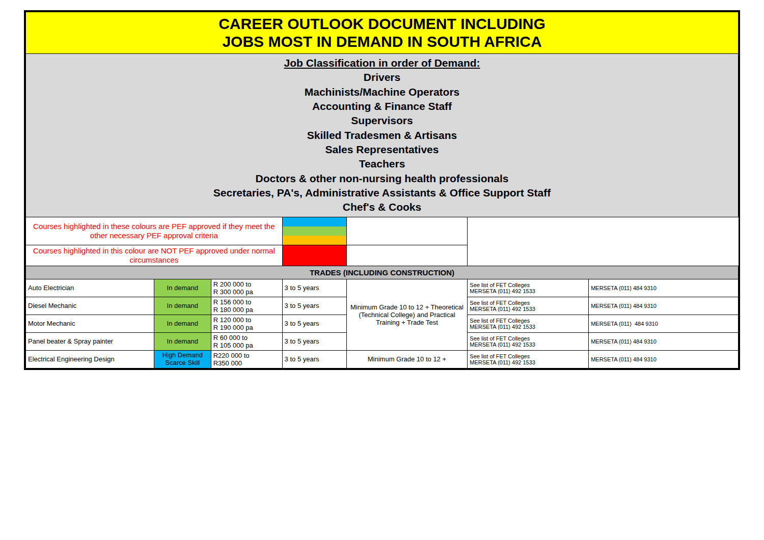| CAREER OUTLOOK DOCUMENT INCLUDING JOBS MOST IN DEMAND IN SOUTH AFRICA |
| Job Classification in order of Demand: Drivers Machinists/Machine Operators Accounting & Finance Staff Supervisors Skilled Tradesmen & Artisans Sales Representatives Teachers Doctors & other non-nursing health professionals Secretaries, PA's, Administrative Assistants & Office Support Staff Chef's & Cooks |
| Courses highlighted in these colours are PEF approved if they meet the other necessary PEF approval criteria | | | | |
| Courses highlighted in this colour are NOT PEF approved under normal circumstances | | | | |
| TRADES (INCLUDING CONSTRUCTION) |
| Auto Electrician | In demand | R 200 000 to R 300 000 pa | 3 to 5 years | Minimum Grade 10 to 12 + Theoretical (Technical College) and Practical Training + Trade Test | See list of FET Colleges MERSETA (011) 492 1533 | MERSETA (011) 484 9310 |
| Diesel Mechanic | In demand | R 156 000 to R 180 000 pa | 3 to 5 years | See list of FET Colleges MERSETA (011) 492 1533 | MERSETA (011) 484 9310 |
| Motor Mechanic | In demand | R 120 000 to R 190 000 pa | 3 to 5 years | See list of FET Colleges MERSETA (011) 492 1533 | MERSETA (011) 484 9310 |
| Panel beater & Spray painter | In demand | R 60 000 to R 105 000 pa | 3 to 5 years | See list of FET Colleges MERSETA (011) 492 1533 | MERSETA (011) 484 9310 |
| Electrical Engineering Design | High Demand Scarce Skill | R220 000 to R350 000 | 3 to 5 years | Minimum Grade 10 to 12 + | See list of FET Colleges MERSETA (011) 492 1533 | MERSETA (011) 484 9310 |